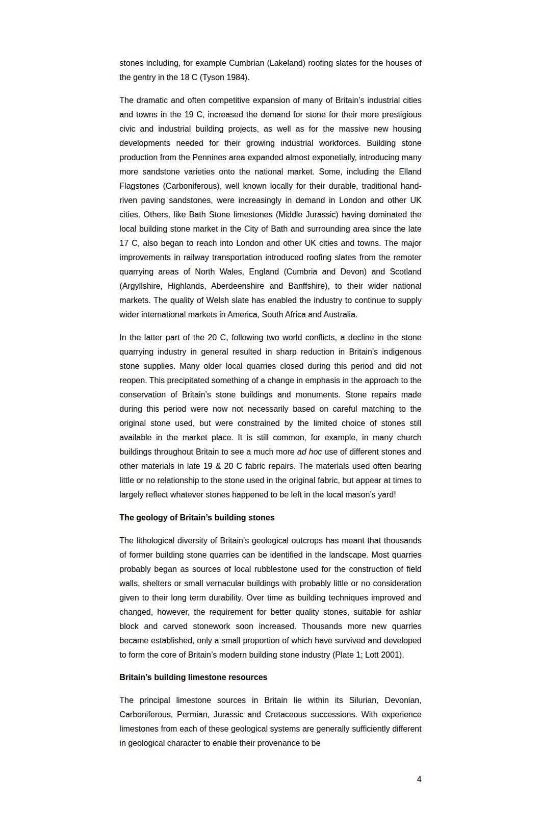stones including, for example Cumbrian (Lakeland) roofing slates for the houses of the gentry in the 18 C (Tyson 1984).
The dramatic and often competitive expansion of many of Britain’s industrial cities and towns in the 19 C, increased the demand for stone for their more prestigious civic and industrial building projects, as well as for the massive new housing developments needed for their growing industrial workforces. Building stone production from the Pennines area expanded almost exponetially, introducing many more sandstone varieties onto the national market. Some, including the Elland Flagstones (Carboniferous), well known locally for their durable, traditional hand-riven paving sandstones, were increasingly in demand in London and other UK cities. Others, like Bath Stone limestones (Middle Jurassic) having dominated the local building stone market in the City of Bath and surrounding area since the late 17 C, also began to reach into London and other UK cities and towns. The major improvements in railway transportation introduced roofing slates from the remoter quarrying areas of North Wales, England (Cumbria and Devon) and Scotland (Argyllshire, Highlands, Aberdeenshire and Banffshire), to their wider national markets. The quality of Welsh slate has enabled the industry to continue to supply wider international markets in America, South Africa and Australia.
In the latter part of the 20 C, following two world conflicts, a decline in the stone quarrying industry in general resulted in sharp reduction in Britain’s indigenous stone supplies. Many older local quarries closed during this period and did not reopen. This precipitated something of a change in emphasis in the approach to the conservation of Britain’s stone buildings and monuments. Stone repairs made during this period were now not necessarily based on careful matching to the original stone used, but were constrained by the limited choice of stones still available in the market place. It is still common, for example, in many church buildings throughout Britain to see a much more ad hoc use of different stones and other materials in late 19 & 20 C fabric repairs. The materials used often bearing little or no relationship to the stone used in the original fabric, but appear at times to largely reflect whatever stones happened to be left in the local mason’s yard!
The geology of Britain’s building stones
The lithological diversity of Britain’s geological outcrops has meant that thousands of former building stone quarries can be identified in the landscape. Most quarries probably began as sources of local rubblestone used for the construction of field walls, shelters or small vernacular buildings with probably little or no consideration given to their long term durability. Over time as building techniques improved and changed, however, the requirement for better quality stones, suitable for ashlar block and carved stonework soon increased. Thousands more new quarries became established, only a small proportion of which have survived and developed to form the core of Britain’s modern building stone industry (Plate 1; Lott 2001).
Britain’s building limestone resources
The principal limestone sources in Britain lie within its Silurian, Devonian, Carboniferous, Permian, Jurassic and Cretaceous successions. With experience limestones from each of these geological systems are generally sufficiently different in geological character to enable their provenance to be
4